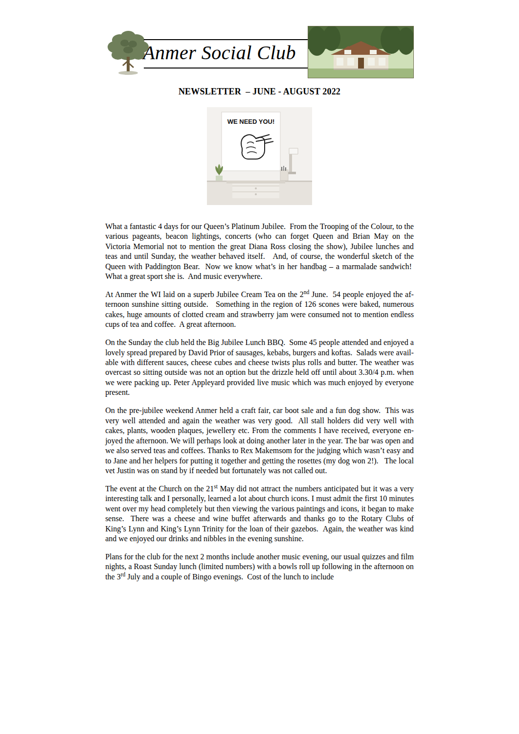Anmer Social Club
NEWSLETTER – JUNE - AUGUST 2022
WE NEED YOU!
What a fantastic 4 days for our Queen’s Platinum Jubilee. From the Trooping of the Colour, to the various pageants, beacon lightings, concerts (who can forget Queen and Brian May on the Victoria Memorial not to mention the great Diana Ross closing the show), Jubilee lunches and teas and until Sunday, the weather behaved itself. And, of course, the wonderful sketch of the Queen with Paddington Bear. Now we know what’s in her handbag – a marmalade sandwich! What a great sport she is. And music everywhere.
At Anmer the WI laid on a superb Jubilee Cream Tea on the 2nd June. 54 people enjoyed the afternoon sunshine sitting outside. Something in the region of 126 scones were baked, numerous cakes, huge amounts of clotted cream and strawberry jam were consumed not to mention endless cups of tea and coffee. A great afternoon.
On the Sunday the club held the Big Jubilee Lunch BBQ. Some 45 people attended and enjoyed a lovely spread prepared by David Prior of sausages, kebabs, burgers and koftas. Salads were available with different sauces, cheese cubes and cheese twists plus rolls and butter. The weather was overcast so sitting outside was not an option but the drizzle held off until about 3.30/4 p.m. when we were packing up. Peter Appleyard provided live music which was much enjoyed by everyone present.
On the pre-jubilee weekend Anmer held a craft fair, car boot sale and a fun dog show. This was very well attended and again the weather was very good. All stall holders did very well with cakes, plants, wooden plaques, jewellery etc. From the comments I have received, everyone enjoyed the afternoon. We will perhaps look at doing another later in the year. The bar was open and we also served teas and coffees. Thanks to Rex Makemsom for the judging which wasn’t easy and to Jane and her helpers for putting it together and getting the rosettes (my dog won 2!). The local vet Justin was on stand by if needed but fortunately was not called out.
The event at the Church on the 21st May did not attract the numbers anticipated but it was a very interesting talk and I personally, learned a lot about church icons. I must admit the first 10 minutes went over my head completely but then viewing the various paintings and icons, it began to make sense. There was a cheese and wine buffet afterwards and thanks go to the Rotary Clubs of King’s Lynn and King’s Lynn Trinity for the loan of their gazebos. Again, the weather was kind and we enjoyed our drinks and nibbles in the evening sunshine.
Plans for the club for the next 2 months include another music evening, our usual quizzes and film nights, a Roast Sunday lunch (limited numbers) with a bowls roll up following in the afternoon on the 3rd July and a couple of Bingo evenings. Cost of the lunch to include